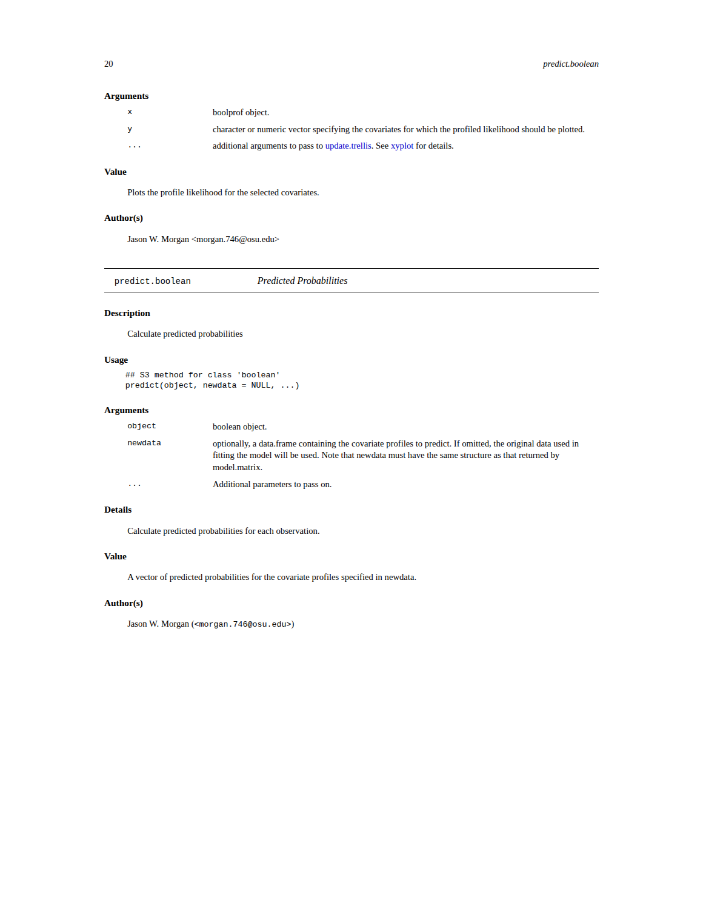20 predict.boolean
Arguments
x
boolprof object.
y
character or numeric vector specifying the covariates for which the profiled likelihood should be plotted.
...
additional arguments to pass to update.trellis. See xyplot for details.
Value
Plots the profile likelihood for the selected covariates.
Author(s)
Jason W. Morgan <morgan.746@osu.edu>
predict.boolean Predicted Probabilities
Description
Calculate predicted probabilities
Usage
## S3 method for class 'boolean'
predict(object, newdata = NULL, ...)
Arguments
object
boolean object.
newdata
optionally, a data.frame containing the covariate profiles to predict. If omitted, the original data used in fitting the model will be used. Note that newdata must have the same structure as that returned by model.matrix.
...
Additional parameters to pass on.
Details
Calculate predicted probabilities for each observation.
Value
A vector of predicted probabilities for the covariate profiles specified in newdata.
Author(s)
Jason W. Morgan (<morgan.746@osu.edu>)